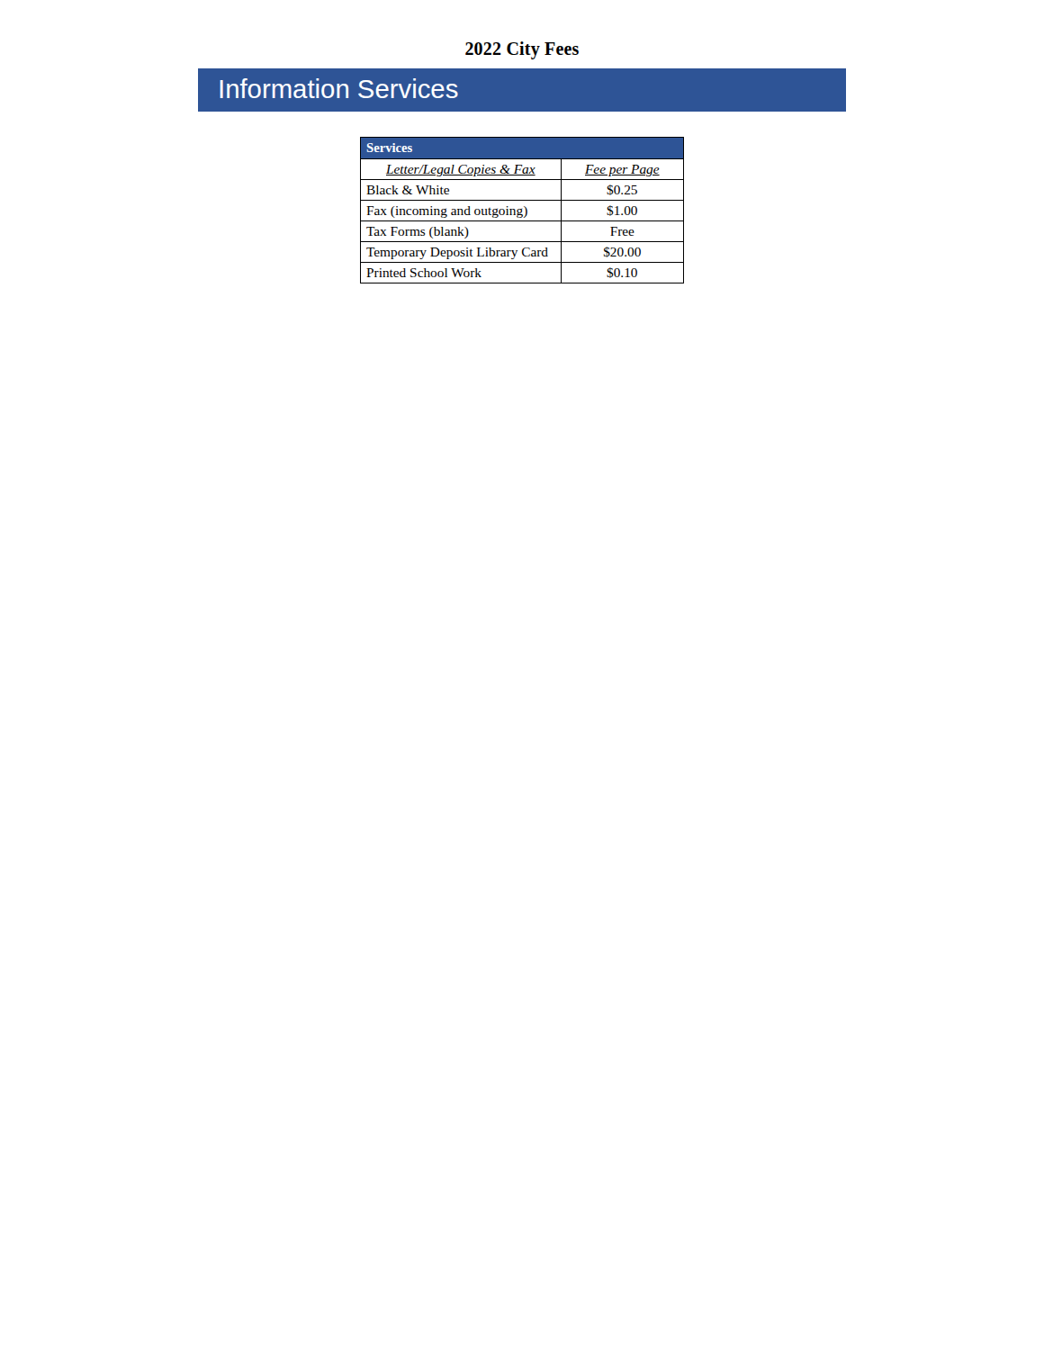2022 City Fees
Information Services
| Services |
| --- |
| Letter/Legal Copies & Fax | Fee per Page |
| Black & White | $0.25 |
| Fax (incoming and outgoing) | $1.00 |
| Tax Forms (blank) | Free |
| Temporary Deposit Library Card | $20.00 |
| Printed School Work | $0.10 |